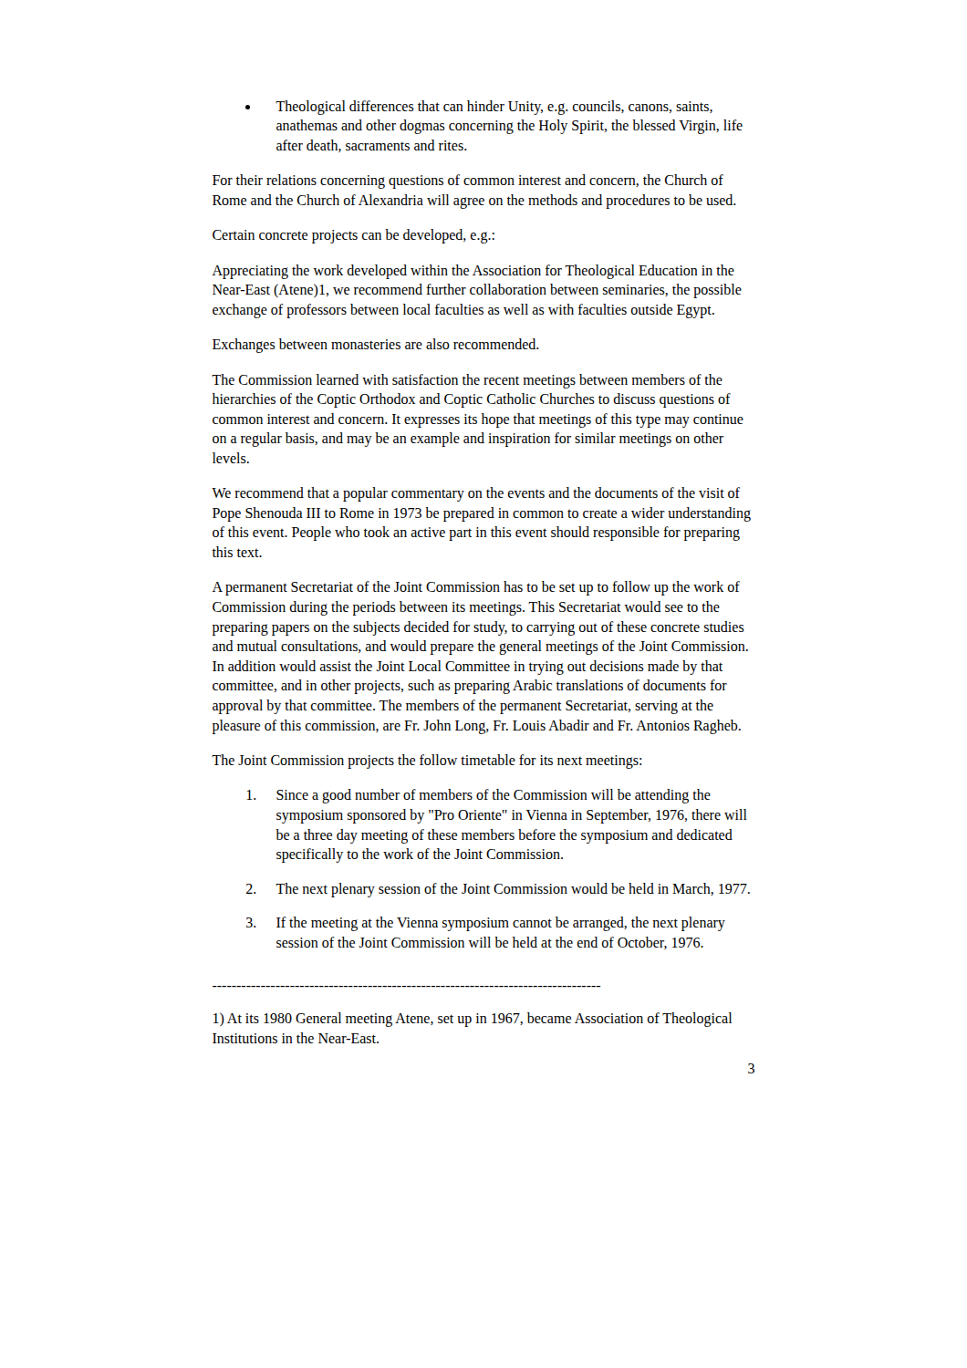Theological differences that can hinder Unity, e.g. councils, canons, saints, anathemas and other dogmas concerning the Holy Spirit, the blessed Virgin, life after death, sacraments and rites.
For their relations concerning questions of common interest and concern, the Church of Rome and the Church of Alexandria will agree on the methods and procedures to be used.
Certain concrete projects can be developed, e.g.:
Appreciating the work developed within the Association for Theological Education in the Near-East (Atene)1, we recommend further collaboration between seminaries, the possible exchange of professors between local faculties as well as with faculties outside Egypt.
Exchanges between monasteries are also recommended.
The Commission learned with satisfaction the recent meetings between members of the hierarchies of the Coptic Orthodox and Coptic Catholic Churches to discuss questions of common interest and concern. It expresses its hope that meetings of this type may continue on a regular basis, and may be an example and inspiration for similar meetings on other levels.
We recommend that a popular commentary on the events and the documents of the visit of Pope Shenouda III to Rome in 1973 be prepared in common to create a wider understanding of this event. People who took an active part in this event should responsible for preparing this text.
A permanent Secretariat of the Joint Commission has to be set up to follow up the work of Commission during the periods between its meetings. This Secretariat would see to the preparing papers on the subjects decided for study, to carrying out of these concrete studies and mutual consultations, and would prepare the general meetings of the Joint Commission. In addition would assist the Joint Local Committee in trying out decisions made by that committee, and in other projects, such as preparing Arabic translations of documents for approval by that committee. The members of the permanent Secretariat, serving at the pleasure of this commission, are Fr. John Long, Fr. Louis Abadir and Fr. Antonios Ragheb.
The Joint Commission projects the follow timetable for its next meetings:
Since a good number of members of the Commission will be attending the symposium sponsored by "Pro Oriente" in Vienna in September, 1976, there will be a three day meeting of these members before the symposium and dedicated specifically to the work of the Joint Commission.
The next plenary session of the Joint Commission would be held in March, 1977.
If the meeting at the Vienna symposium cannot be arranged, the next plenary session of the Joint Commission will be held at the end of October, 1976.
--------------------------------------------------------------------------------
1) At its 1980 General meeting Atene, set up in 1967, became Association of Theological Institutions in the Near-East.
3